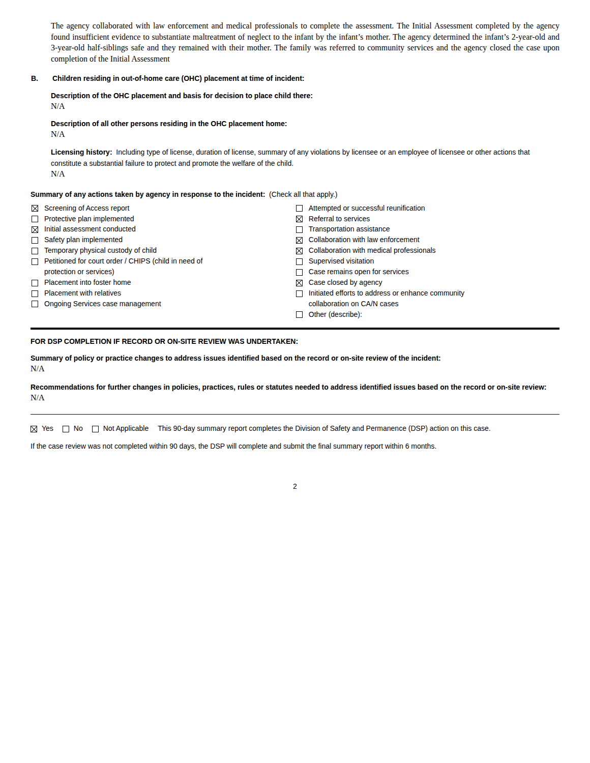The agency collaborated with law enforcement and medical professionals to complete the assessment. The Initial Assessment completed by the agency found insufficient evidence to substantiate maltreatment of neglect to the infant by the infant’s mother. The agency determined the infant’s 2-year-old and 3-year-old half-siblings safe and they remained with their mother. The family was referred to community services and the agency closed the case upon completion of the Initial Assessment
| B. | Children residing in out-of-home care (OHC) placement at time of incident: |
Description of the OHC placement and basis for decision to place child there:
N/A
Description of all other persons residing in the OHC placement home:
N/A
Licensing history: Including type of license, duration of license, summary of any violations by licensee or an employee of licensee or other actions that constitute a substantial failure to protect and promote the welfare of the child.
N/A
Summary of any actions taken by agency in response to the incident: (Check all that apply.)
| | Screening of Access report | | Attempted or successful reunification |
| | Protective plan implemented | | Referral to services |
| | Initial assessment conducted | | Transportation assistance |
| | Safety plan implemented | | Collaboration with law enforcement |
| | Temporary physical custody of child | | Collaboration with medical professionals |
| | Petitioned for court order / CHIPS (child in need of | | Supervised visitation |
| | protection or services) | | Case remains open for services |
| | Placement into foster home | | Case closed by agency |
| | Placement with relatives | | Initiated efforts to address or enhance community |
| | Ongoing Services case management | | collaboration on CA/N cases |
| | | | Other (describe): |
FOR DSP COMPLETION IF RECORD OR ON-SITE REVIEW WAS UNDERTAKEN:
Summary of policy or practice changes to address issues identified based on the record or on-site review of the incident:
N/A
Recommendations for further changes in policies, practices, rules or statutes needed to address identified issues based on the record or on-site review:
N/A
| | Yes | | No | | Not Applicable | This 90-day summary report completes the Division of Safety and Permanence (DSP) action on this case. |
If the case review was not completed within 90 days, the DSP will complete and submit the final summary report within 6 months.
2